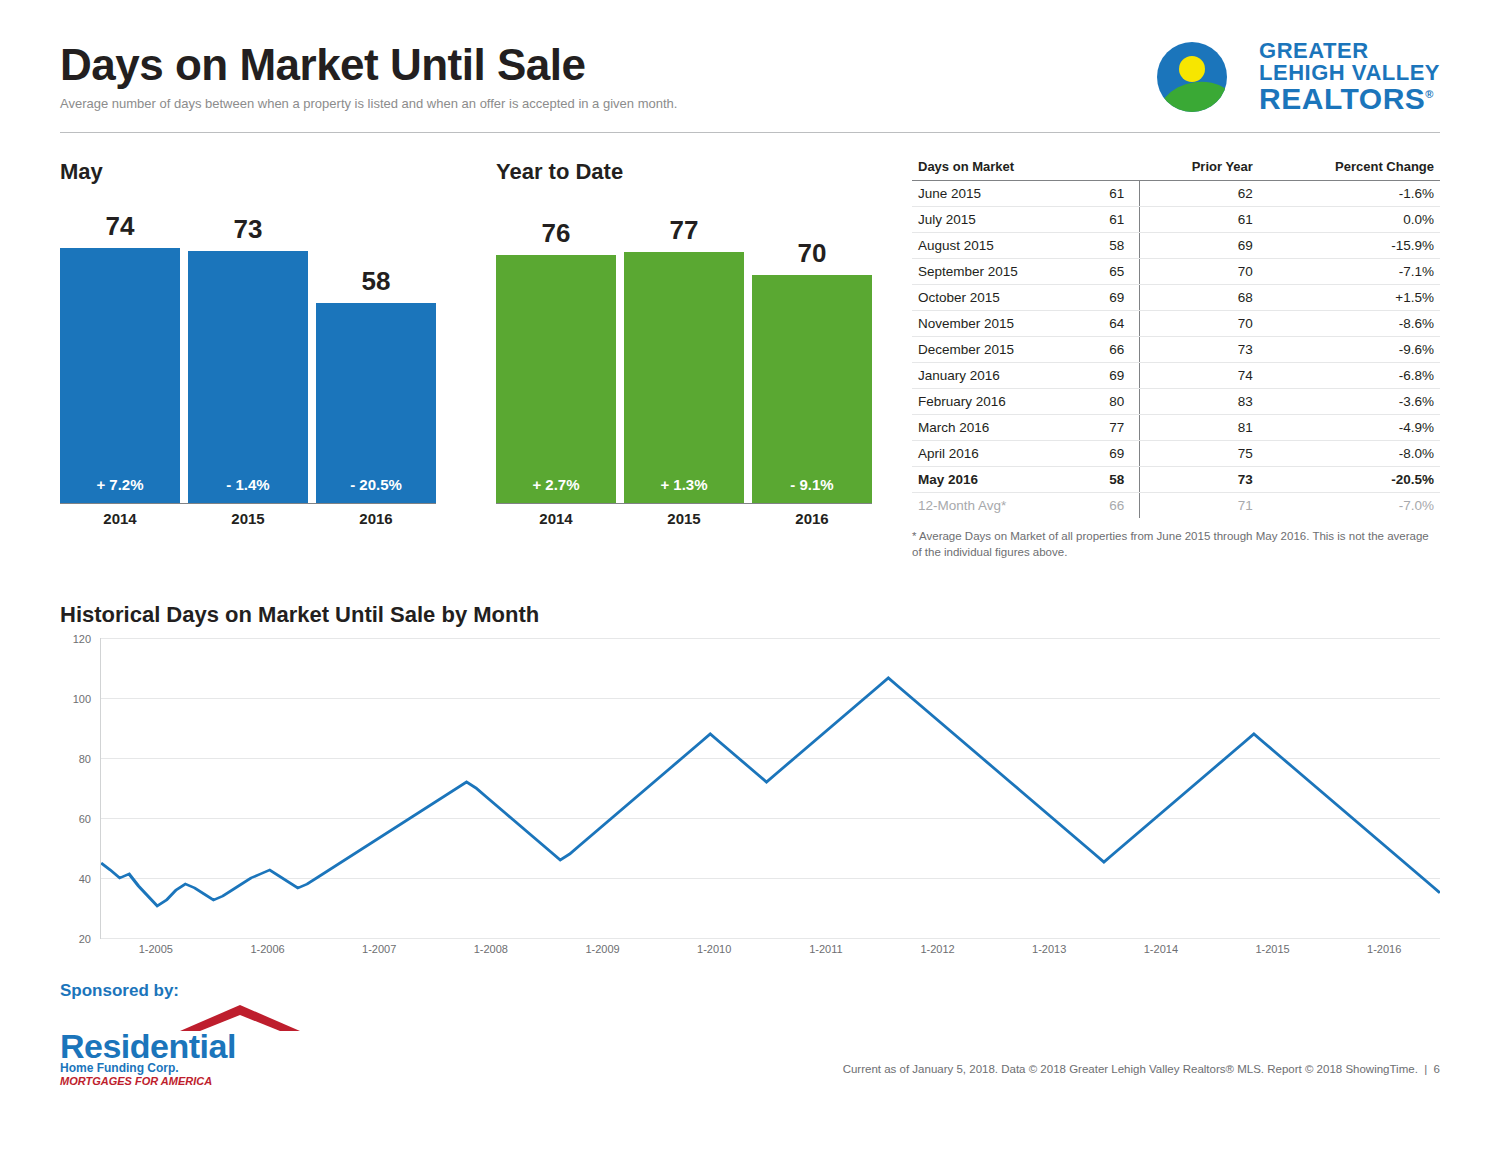Days on Market Until Sale
Average number of days between when a property is listed and when an offer is accepted in a given month.
GREATER
LEHIGH VALLEY
REALTORS®
May
74
+ 7.2%
73
- 1.4%
58
- 20.5%
2014
2015
2016
Year to Date
76
+ 2.7%
77
+ 1.3%
70
- 9.1%
2014
2015
2016
| Days on Market | | Prior Year | Percent Change |
| --- | --- | --- | --- |
| June 2015 | 61 | 62 | -1.6% |
| July 2015 | 61 | 61 | 0.0% |
| August 2015 | 58 | 69 | -15.9% |
| September 2015 | 65 | 70 | -7.1% |
| October 2015 | 69 | 68 | +1.5% |
| November 2015 | 64 | 70 | -8.6% |
| December 2015 | 66 | 73 | -9.6% |
| January 2016 | 69 | 74 | -6.8% |
| February 2016 | 80 | 83 | -3.6% |
| March 2016 | 77 | 81 | -4.9% |
| April 2016 | 69 | 75 | -8.0% |
| May 2016 | 58 | 73 | -20.5% |
| 12-Month Avg* | 66 | 71 | -7.0% |
* Average Days on Market of all properties from June 2015 through May 2016. This is not the average of the individual figures above.
Historical Days on Market Until Sale by Month
120
100
80
60
40
20
1-2005
1-2006
1-2007
1-2008
1-2009
1-2010
1-2011
1-2012
1-2013
1-2014
1-2015
1-2016
Sponsored by:
Residential
Home Funding Corp.
MORTGAGES FOR AMERICA
Current as of January 5, 2018. Data © 2018 Greater Lehigh Valley Realtors® MLS. Report © 2018 ShowingTime. | 6